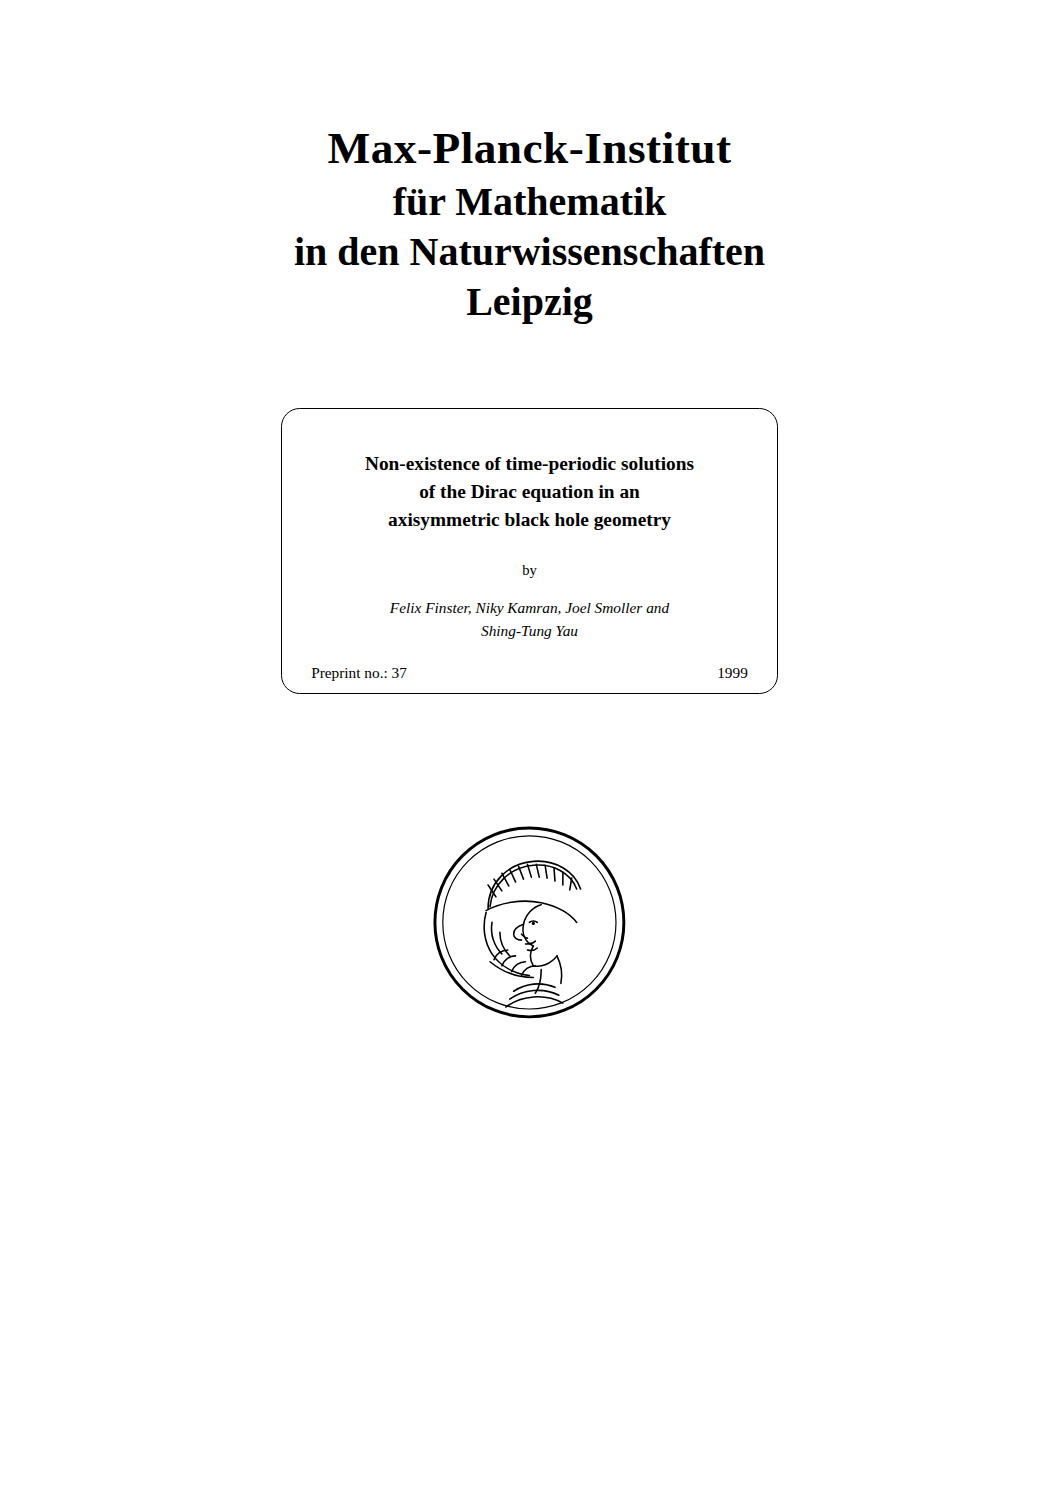Max-Planck-Institut
für Mathematik
in den Naturwissenschaften
Leipzig
Non-existence of time-periodic solutions
of the Dirac equation in an
axisymmetric black hole geometry
by
Felix Finster, Niky Kamran, Joel Smoller and
Shing-Tung Yau
Preprint no.: 37
1999
Max Planck Society emblem